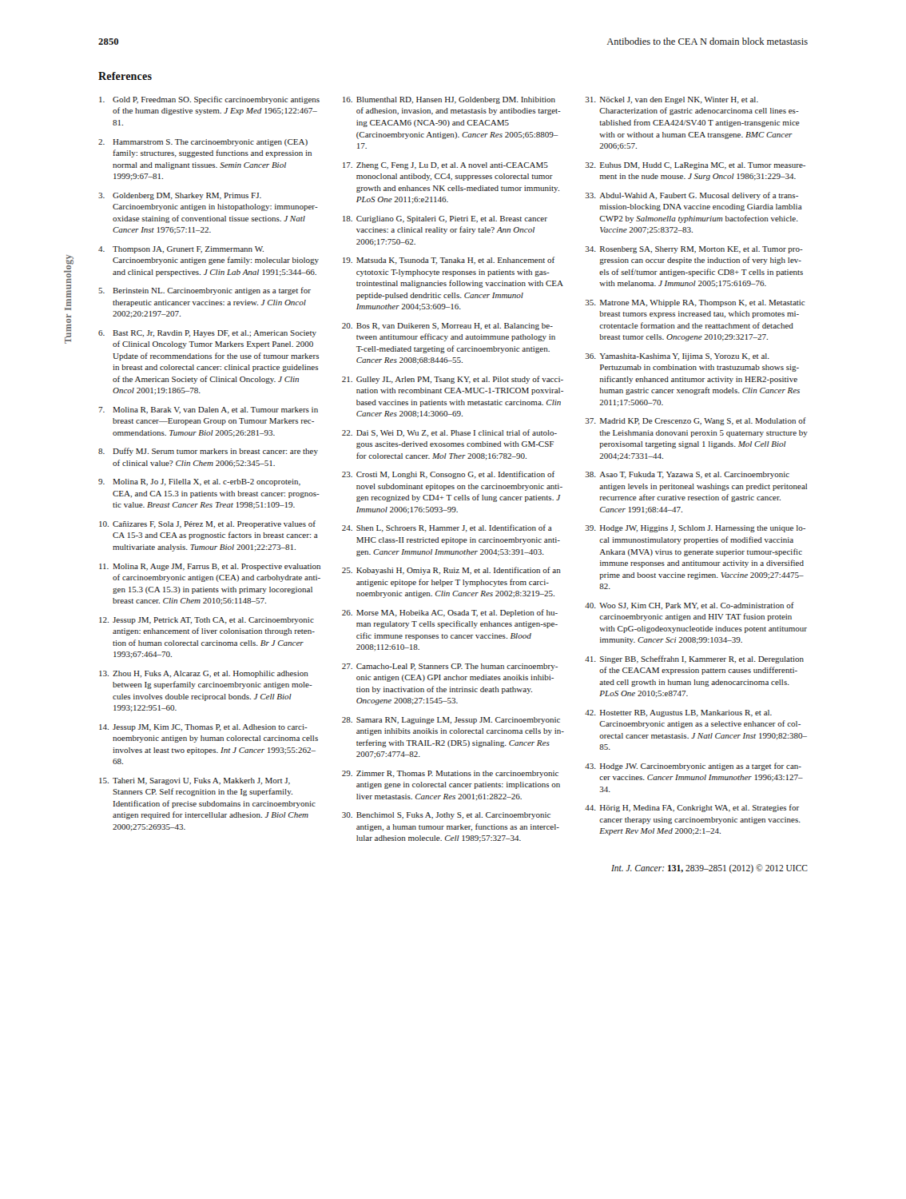2850
Antibodies to the CEA N domain block metastasis
Tumor Immunology
References
Gold P, Freedman SO. Specific carcinoembryonic antigens of the human digestive system. J Exp Med 1965;122:467–81.
Hammarstrom S. The carcinoembryonic antigen (CEA) family: structures, suggested functions and expression in normal and malignant tissues. Semin Cancer Biol 1999;9:67–81.
Goldenberg DM, Sharkey RM, Primus FJ. Carcinoembryonic antigen in histopathology: immunoperoxidase staining of conventional tissue sections. J Natl Cancer Inst 1976;57:11–22.
Thompson JA, Grunert F, Zimmermann W. Carcinoembryonic antigen gene family: molecular biology and clinical perspectives. J Clin Lab Anal 1991;5:344–66.
Berinstein NL. Carcinoembryonic antigen as a target for therapeutic anticancer vaccines: a review. J Clin Oncol 2002;20:2197–207.
Bast RC, Jr, Ravdin P, Hayes DF, et al.; American Society of Clinical Oncology Tumor Markers Expert Panel. 2000 Update of recommendations for the use of tumour markers in breast and colorectal cancer: clinical practice guidelines of the American Society of Clinical Oncology. J Clin Oncol 2001;19:1865–78.
Molina R, Barak V, van Dalen A, et al. Tumour markers in breast cancer—European Group on Tumour Markers recommendations. Tumour Biol 2005;26:281–93.
Duffy MJ. Serum tumor markers in breast cancer: are they of clinical value? Clin Chem 2006;52:345–51.
Molina R, Jo J, Filella X, et al. c-erbB-2 oncoprotein, CEA, and CA 15.3 in patients with breast cancer: prognostic value. Breast Cancer Res Treat 1998;51:109–19.
Cañizares F, Sola J, Pérez M, et al. Preoperative values of CA 15-3 and CEA as prognostic factors in breast cancer: a multivariate analysis. Tumour Biol 2001;22:273–81.
Molina R, Auge JM, Farrus B, et al. Prospective evaluation of carcinoembryonic antigen (CEA) and carbohydrate antigen 15.3 (CA 15.3) in patients with primary locoregional breast cancer. Clin Chem 2010;56:1148–57.
Jessup JM, Petrick AT, Toth CA, et al. Carcinoembryonic antigen: enhancement of liver colonisation through retention of human colorectal carcinoma cells. Br J Cancer 1993;67:464–70.
Zhou H, Fuks A, Alcaraz G, et al. Homophilic adhesion between Ig superfamily carcinoembryonic antigen molecules involves double reciprocal bonds. J Cell Biol 1993;122:951–60.
Jessup JM, Kim JC, Thomas P, et al. Adhesion to carcinoembryonic antigen by human colorectal carcinoma cells involves at least two epitopes. Int J Cancer 1993;55:262–68.
Taheri M, Saragovi U, Fuks A, Makkerh J, Mort J, Stanners CP. Self recognition in the Ig superfamily. Identification of precise subdomains in carcinoembryonic antigen required for intercellular adhesion. J Biol Chem 2000;275:26935–43.
Blumenthal RD, Hansen HJ, Goldenberg DM. Inhibition of adhesion, invasion, and metastasis by antibodies targeting CEACAM6 (NCA-90) and CEACAM5 (Carcinoembryonic Antigen). Cancer Res 2005;65:8809–17.
Zheng C, Feng J, Lu D, et al. A novel anti-CEACAM5 monoclonal antibody, CC4, suppresses colorectal tumor growth and enhances NK cells-mediated tumor immunity. PLoS One 2011;6:e21146.
Curigliano G, Spitaleri G, Pietri E, et al. Breast cancer vaccines: a clinical reality or fairy tale? Ann Oncol 2006;17:750–62.
Matsuda K, Tsunoda T, Tanaka H, et al. Enhancement of cytotoxic T-lymphocyte responses in patients with gastrointestinal malignancies following vaccination with CEA peptide-pulsed dendritic cells. Cancer Immunol Immunother 2004;53:609–16.
Bos R, van Duikeren S, Morreau H, et al. Balancing between antitumour efficacy and autoimmune pathology in T-cell-mediated targeting of carcinoembryonic antigen. Cancer Res 2008;68:8446–55.
Gulley JL, Arlen PM, Tsang KY, et al. Pilot study of vaccination with recombinant CEA-MUC-1-TRICOM poxviral-based vaccines in patients with metastatic carcinoma. Clin Cancer Res 2008;14:3060–69.
Dai S, Wei D, Wu Z, et al. Phase I clinical trial of autologous ascites-derived exosomes combined with GM-CSF for colorectal cancer. Mol Ther 2008;16:782–90.
Crosti M, Longhi R, Consogno G, et al. Identification of novel subdominant epitopes on the carcinoembryonic antigen recognized by CD4+ T cells of lung cancer patients. J Immunol 2006;176:5093–99.
Shen L, Schroers R, Hammer J, et al. Identification of a MHC class-II restricted epitope in carcinoembryonic antigen. Cancer Immunol Immunother 2004;53:391–403.
Kobayashi H, Omiya R, Ruiz M, et al. Identification of an antigenic epitope for helper T lymphocytes from carcinoembryonic antigen. Clin Cancer Res 2002;8:3219–25.
Morse MA, Hobeika AC, Osada T, et al. Depletion of human regulatory T cells specifically enhances antigen-specific immune responses to cancer vaccines. Blood 2008;112:610–18.
Camacho-Leal P, Stanners CP. The human carcinoembryonic antigen (CEA) GPI anchor mediates anoikis inhibition by inactivation of the intrinsic death pathway. Oncogene 2008;27:1545–53.
Samara RN, Laguinge LM, Jessup JM. Carcinoembryonic antigen inhibits anoikis in colorectal carcinoma cells by interfering with TRAIL-R2 (DR5) signaling. Cancer Res 2007;67:4774–82.
Zimmer R, Thomas P. Mutations in the carcinoembryonic antigen gene in colorectal cancer patients: implications on liver metastasis. Cancer Res 2001;61:2822–26.
Benchimol S, Fuks A, Jothy S, et al. Carcinoembryonic antigen, a human tumour marker, functions as an intercellular adhesion molecule. Cell 1989;57:327–34.
Nöckel J, van den Engel NK, Winter H, et al. Characterization of gastric adenocarcinoma cell lines established from CEA424/SV40 T antigen-transgenic mice with or without a human CEA transgene. BMC Cancer 2006;6:57.
Euhus DM, Hudd C, LaRegina MC, et al. Tumor measurement in the nude mouse. J Surg Oncol 1986;31:229–34.
Abdul-Wahid A, Faubert G. Mucosal delivery of a transmission-blocking DNA vaccine encoding Giardia lamblia CWP2 by Salmonella typhimurium bactofection vehicle. Vaccine 2007;25:8372–83.
Rosenberg SA, Sherry RM, Morton KE, et al. Tumor progression can occur despite the induction of very high levels of self/tumor antigen-specific CD8+ T cells in patients with melanoma. J Immunol 2005;175:6169–76.
Matrone MA, Whipple RA, Thompson K, et al. Metastatic breast tumors express increased tau, which promotes microtentacle formation and the reattachment of detached breast tumor cells. Oncogene 2010;29:3217–27.
Yamashita-Kashima Y, Iijima S, Yorozu K, et al. Pertuzumab in combination with trastuzumab shows significantly enhanced antitumor activity in HER2-positive human gastric cancer xenograft models. Clin Cancer Res 2011;17:5060–70.
Madrid KP, De Crescenzo G, Wang S, et al. Modulation of the Leishmania donovani peroxin 5 quaternary structure by peroxisomal targeting signal 1 ligands. Mol Cell Biol 2004;24:7331–44.
Asao T, Fukuda T, Yazawa S, et al. Carcinoembryonic antigen levels in peritoneal washings can predict peritoneal recurrence after curative resection of gastric cancer. Cancer 1991;68:44–47.
Hodge JW, Higgins J, Schlom J. Harnessing the unique local immunostimulatory properties of modified vaccinia Ankara (MVA) virus to generate superior tumour-specific immune responses and antitumour activity in a diversified prime and boost vaccine regimen. Vaccine 2009;27:4475–82.
Woo SJ, Kim CH, Park MY, et al. Co-administration of carcinoembryonic antigen and HIV TAT fusion protein with CpG-oligodeoxynucleotide induces potent antitumour immunity. Cancer Sci 2008;99:1034–39.
Singer BB, Scheffrahn I, Kammerer R, et al. Deregulation of the CEACAM expression pattern causes undifferentiated cell growth in human lung adenocarcinoma cells. PLoS One 2010;5:e8747.
Hostetter RB, Augustus LB, Mankarious R, et al. Carcinoembryonic antigen as a selective enhancer of colorectal cancer metastasis. J Natl Cancer Inst 1990;82:380–85.
Hodge JW. Carcinoembryonic antigen as a target for cancer vaccines. Cancer Immunol Immunother 1996;43:127–34.
Hörig H, Medina FA, Conkright WA, et al. Strategies for cancer therapy using carcinoembryonic antigen vaccines. Expert Rev Mol Med 2000;2:1–24.
Int. J. Cancer: 131, 2839–2851 (2012) © 2012 UICC